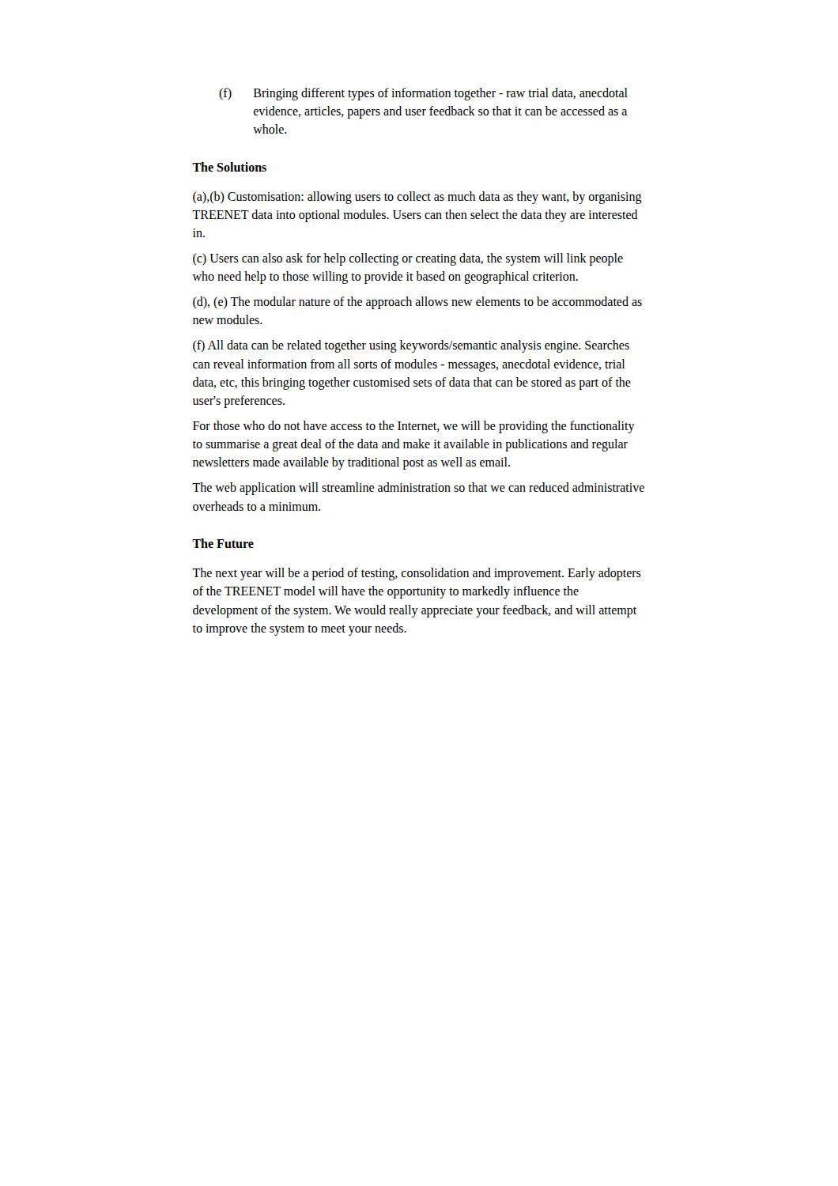(f) Bringing different types of information together - raw trial data, anecdotal evidence, articles, papers and user feedback so that it can be accessed as a whole.
The Solutions
(a),(b) Customisation: allowing users to collect as much data as they want, by organising TREENET data into optional modules. Users can then select the data they are interested in.
(c) Users can also ask for help collecting or creating data, the system will link people who need help to those willing to provide it based on geographical criterion.
(d), (e) The modular nature of the approach allows new elements to be accommodated as new modules.
(f) All data can be related together using keywords/semantic analysis engine. Searches can reveal information from all sorts of modules - messages, anecdotal evidence, trial data, etc, this bringing together customised sets of data that can be stored as part of the user's preferences.
For those who do not have access to the Internet, we will be providing the functionality to summarise a great deal of the data and make it available in publications and regular newsletters made available by traditional post as well as email.
The web application will streamline administration so that we can reduced administrative overheads to a minimum.
The Future
The next year will be a period of testing, consolidation and improvement. Early adopters of the TREENET model will have the opportunity to markedly influence the development of the system. We would really appreciate your feedback, and will attempt to improve the system to meet your needs.